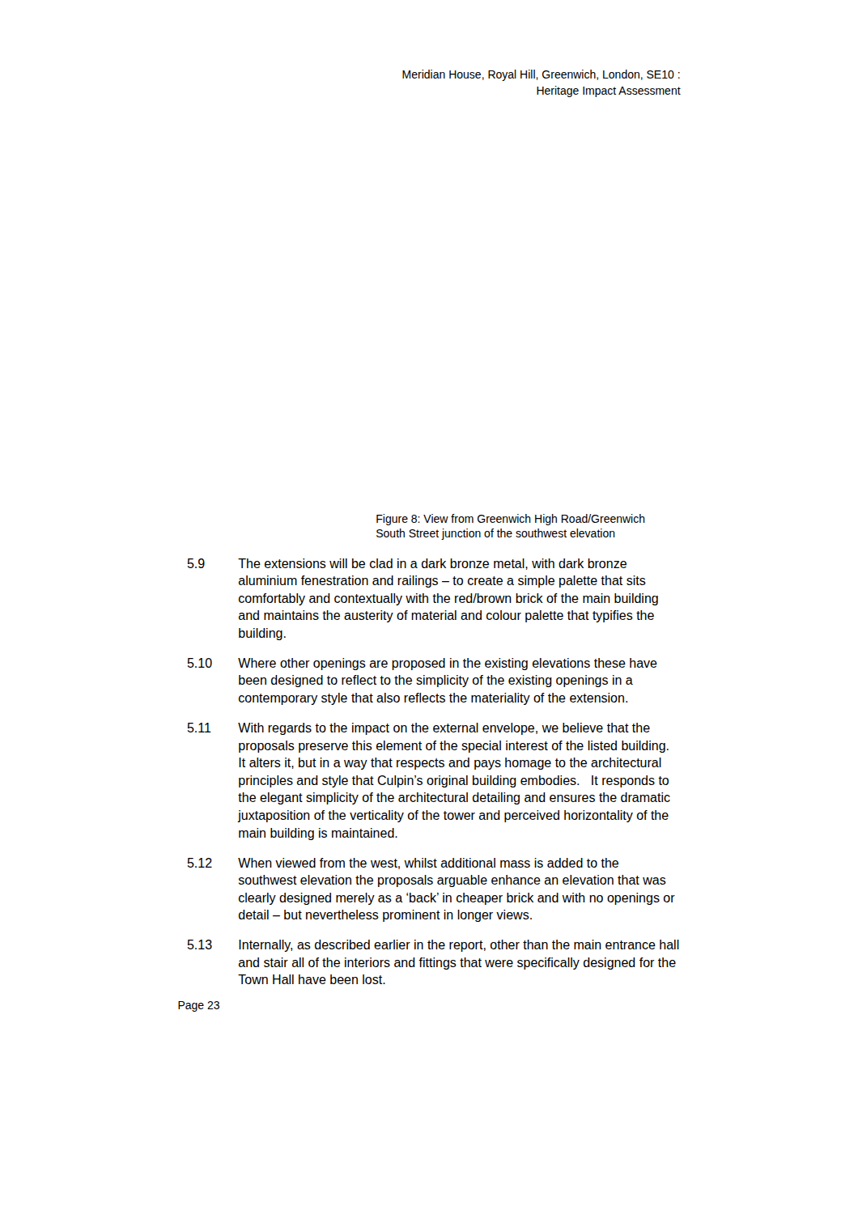Meridian House, Royal Hill, Greenwich, London, SE10 : Heritage Impact Assessment
Figure 8: View from Greenwich High Road/Greenwich South Street junction of the southwest elevation
5.9
The extensions will be clad in a dark bronze metal, with dark bronze aluminium fenestration and railings – to create a simple palette that sits comfortably and contextually with the red/brown brick of the main building and maintains the austerity of material and colour palette that typifies the building.
5.10
Where other openings are proposed in the existing elevations these have been designed to reflect to the simplicity of the existing openings in a contemporary style that also reflects the materiality of the extension.
5.11
With regards to the impact on the external envelope, we believe that the proposals preserve this element of the special interest of the listed building. It alters it, but in a way that respects and pays homage to the architectural principles and style that Culpin’s original building embodies. It responds to the elegant simplicity of the architectural detailing and ensures the dramatic juxtaposition of the verticality of the tower and perceived horizontality of the main building is maintained.
5.12
When viewed from the west, whilst additional mass is added to the southwest elevation the proposals arguable enhance an elevation that was clearly designed merely as a ‘back’ in cheaper brick and with no openings or detail – but nevertheless prominent in longer views.
5.13
Internally, as described earlier in the report, other than the main entrance hall and stair all of the interiors and fittings that were specifically designed for the Town Hall have been lost.
Page 23